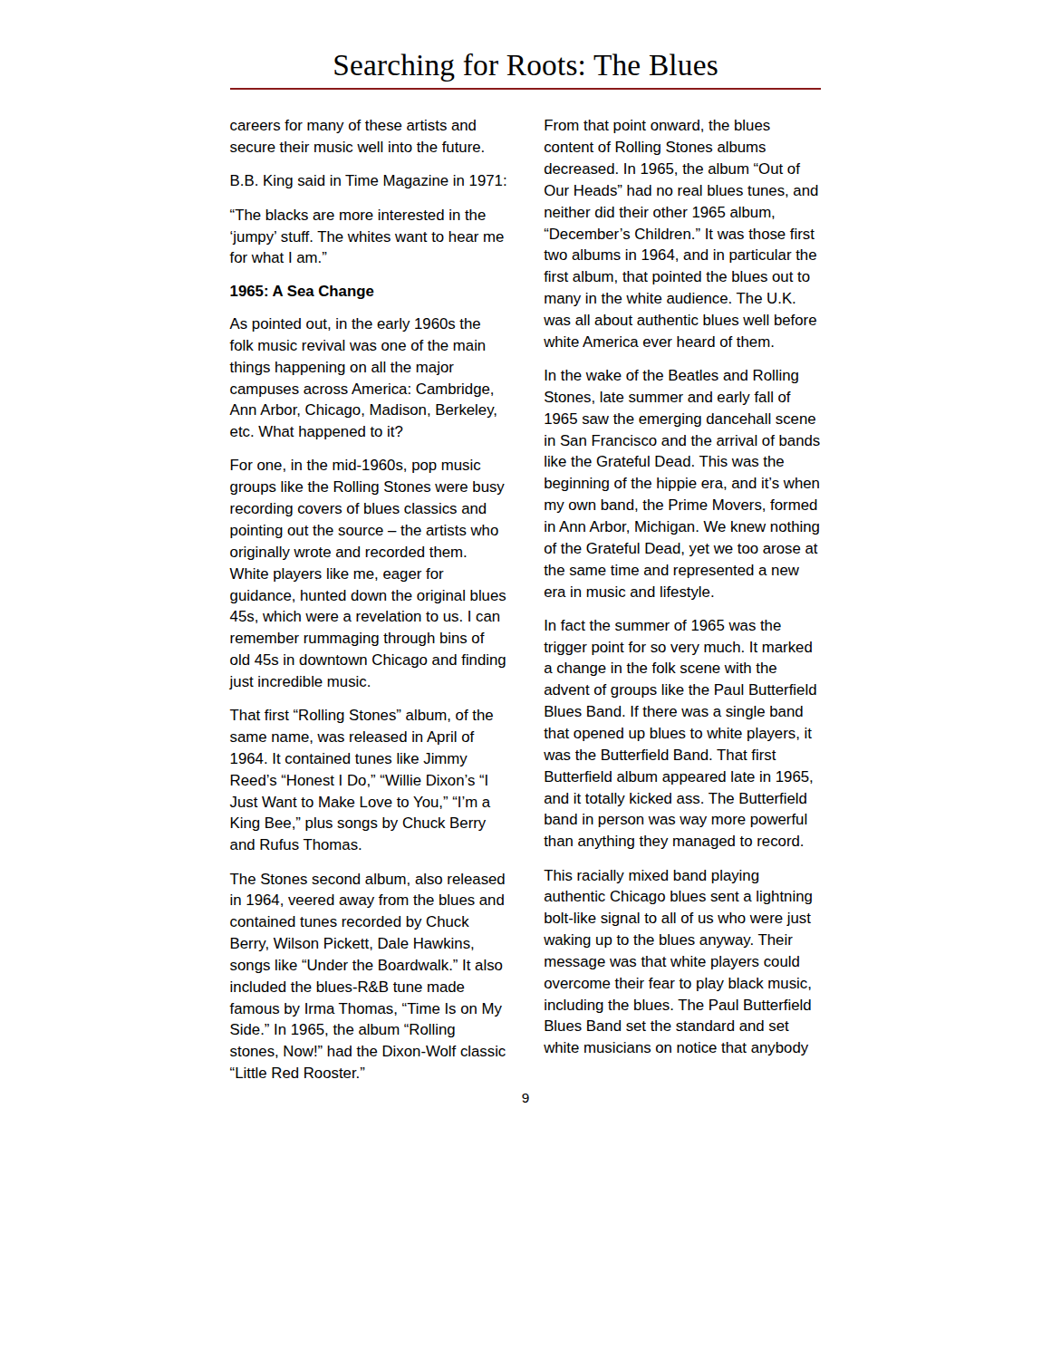Searching for Roots: The Blues
careers for many of these artists and secure their music well into the future.
B.B. King said in Time Magazine in 1971:
“The blacks are more interested in the ‘jumpy’ stuff. The whites want to hear me for what I am.”
1965: A Sea Change
As pointed out, in the early 1960s the folk music revival was one of the main things happening on all the major campuses across America: Cambridge, Ann Arbor, Chicago, Madison, Berkeley, etc. What happened to it?
For one, in the mid-1960s, pop music groups like the Rolling Stones were busy recording covers of blues classics and pointing out the source – the artists who originally wrote and recorded them. White players like me, eager for guidance, hunted down the original blues 45s, which were a revelation to us. I can remember rummaging through bins of old 45s in downtown Chicago and finding just incredible music.
That first “Rolling Stones” album, of the same name, was released in April of 1964. It contained tunes like Jimmy Reed’s “Honest I Do,” “Willie Dixon’s “I Just Want to Make Love to You,” “I’m a King Bee,” plus songs by Chuck Berry and Rufus Thomas.
The Stones second album, also released in 1964, veered away from the blues and contained tunes recorded by Chuck Berry, Wilson Pickett, Dale Hawkins, songs like “Under the Boardwalk.” It also included the blues-R&B tune made famous by Irma Thomas, “Time Is on My Side.” In 1965, the album “Rolling stones, Now!” had the Dixon-Wolf classic “Little Red Rooster.”
From that point onward, the blues content of Rolling Stones albums decreased. In 1965, the album “Out of Our Heads” had no real blues tunes, and neither did their other 1965 album, “December’s Children.” It was those first two albums in 1964, and in particular the first album, that pointed the blues out to many in the white audience. The U.K. was all about authentic blues well before white America ever heard of them.
In the wake of the Beatles and Rolling Stones, late summer and early fall of 1965 saw the emerging dancehall scene in San Francisco and the arrival of bands like the Grateful Dead. This was the beginning of the hippie era, and it’s when my own band, the Prime Movers, formed in Ann Arbor, Michigan. We knew nothing of the Grateful Dead, yet we too arose at the same time and represented a new era in music and lifestyle.
In fact the summer of 1965 was the trigger point for so very much. It marked a change in the folk scene with the advent of groups like the Paul Butterfield Blues Band. If there was a single band that opened up blues to white players, it was the Butterfield Band. That first Butterfield album appeared late in 1965, and it totally kicked ass. The Butterfield band in person was way more powerful than anything they managed to record.
This racially mixed band playing authentic Chicago blues sent a lightning bolt-like signal to all of us who were just waking up to the blues anyway. Their message was that white players could overcome their fear to play black music, including the blues. The Paul Butterfield Blues Band set the standard and set white musicians on notice that anybody
9